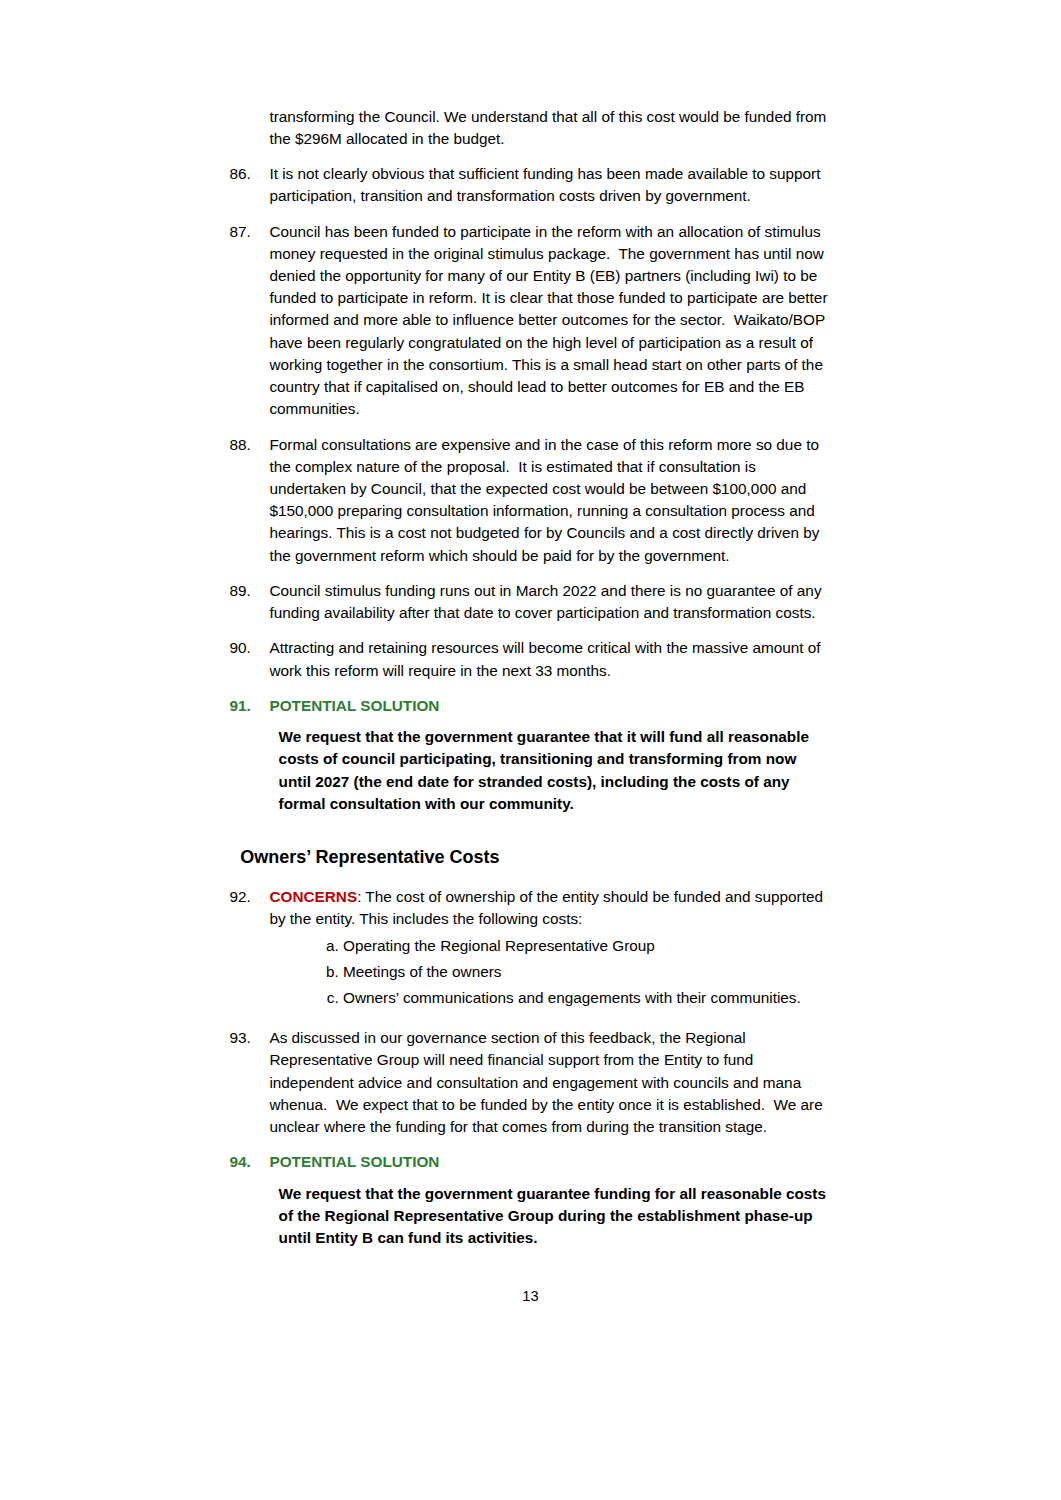transforming the Council. We understand that all of this cost would be funded from the $296M allocated in the budget.
86.
It is not clearly obvious that sufficient funding has been made available to support participation, transition and transformation costs driven by government.
87.
Council has been funded to participate in the reform with an allocation of stimulus money requested in the original stimulus package. The government has until now denied the opportunity for many of our Entity B (EB) partners (including Iwi) to be funded to participate in reform. It is clear that those funded to participate are better informed and more able to influence better outcomes for the sector. Waikato/BOP have been regularly congratulated on the high level of participation as a result of working together in the consortium. This is a small head start on other parts of the country that if capitalised on, should lead to better outcomes for EB and the EB communities.
88.
Formal consultations are expensive and in the case of this reform more so due to the complex nature of the proposal. It is estimated that if consultation is undertaken by Council, that the expected cost would be between $100,000 and $150,000 preparing consultation information, running a consultation process and hearings. This is a cost not budgeted for by Councils and a cost directly driven by the government reform which should be paid for by the government.
89.
Council stimulus funding runs out in March 2022 and there is no guarantee of any funding availability after that date to cover participation and transformation costs.
90.
Attracting and retaining resources will become critical with the massive amount of work this reform will require in the next 33 months.
91.
POTENTIAL SOLUTION
We request that the government guarantee that it will fund all reasonable costs of council participating, transitioning and transforming from now until 2027 (the end date for stranded costs), including the costs of any formal consultation with our community.
Owners’ Representative Costs
92.
CONCERNS: The cost of ownership of the entity should be funded and supported by the entity. This includes the following costs:
Operating the Regional Representative Group
Meetings of the owners
Owners’ communications and engagements with their communities.
93.
As discussed in our governance section of this feedback, the Regional Representative Group will need financial support from the Entity to fund independent advice and consultation and engagement with councils and mana whenua. We expect that to be funded by the entity once it is established. We are unclear where the funding for that comes from during the transition stage.
94.
POTENTIAL SOLUTION
We request that the government guarantee funding for all reasonable costs of the Regional Representative Group during the establishment phase-up until Entity B can fund its activities.
13